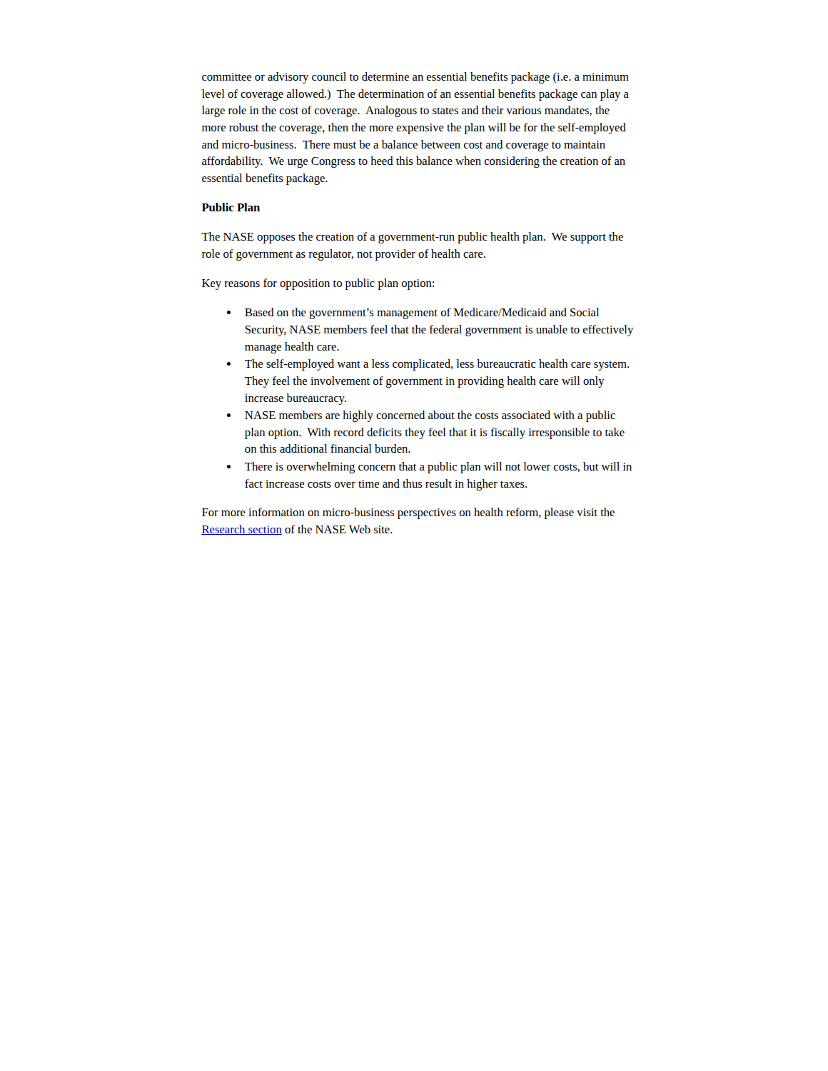committee or advisory council to determine an essential benefits package (i.e. a minimum level of coverage allowed.) The determination of an essential benefits package can play a large role in the cost of coverage. Analogous to states and their various mandates, the more robust the coverage, then the more expensive the plan will be for the self-employed and micro-business. There must be a balance between cost and coverage to maintain affordability. We urge Congress to heed this balance when considering the creation of an essential benefits package.
Public Plan
The NASE opposes the creation of a government-run public health plan. We support the role of government as regulator, not provider of health care.
Key reasons for opposition to public plan option:
Based on the government’s management of Medicare/Medicaid and Social Security, NASE members feel that the federal government is unable to effectively manage health care.
The self-employed want a less complicated, less bureaucratic health care system. They feel the involvement of government in providing health care will only increase bureaucracy.
NASE members are highly concerned about the costs associated with a public plan option. With record deficits they feel that it is fiscally irresponsible to take on this additional financial burden.
There is overwhelming concern that a public plan will not lower costs, but will in fact increase costs over time and thus result in higher taxes.
For more information on micro-business perspectives on health reform, please visit the Research section of the NASE Web site.